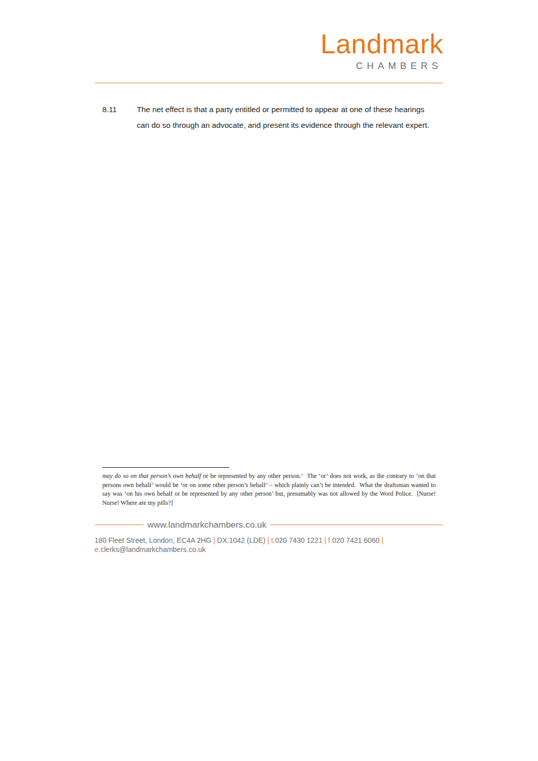Landmark
CHAMBERS
8.11 The net effect is that a party entitled or permitted to appear at one of these hearings can do so through an advocate, and present its evidence through the relevant expert.
may do so on that person’s own behalf or be represented by any other person.’ The ‘or’ does not work, as the contrary to ‘on that persons own behalf’ would be ‘or on some other person’s behalf’ – which plainly can’t be intended. What the draftsman wanted to say was ‘on his own behalf or be represented by any other person’ but, presumably was not allowed by the Word Police. [Nurse! Nurse! Where are my pills?]
www.landmarkchambers.co.uk
180 Fleet Street, London, EC4A 2HG | DX:1042 (LDE) | t. 020 7430 1221 | f. 020 7421 6060 | e. clerks@landmarkchambers.co.uk